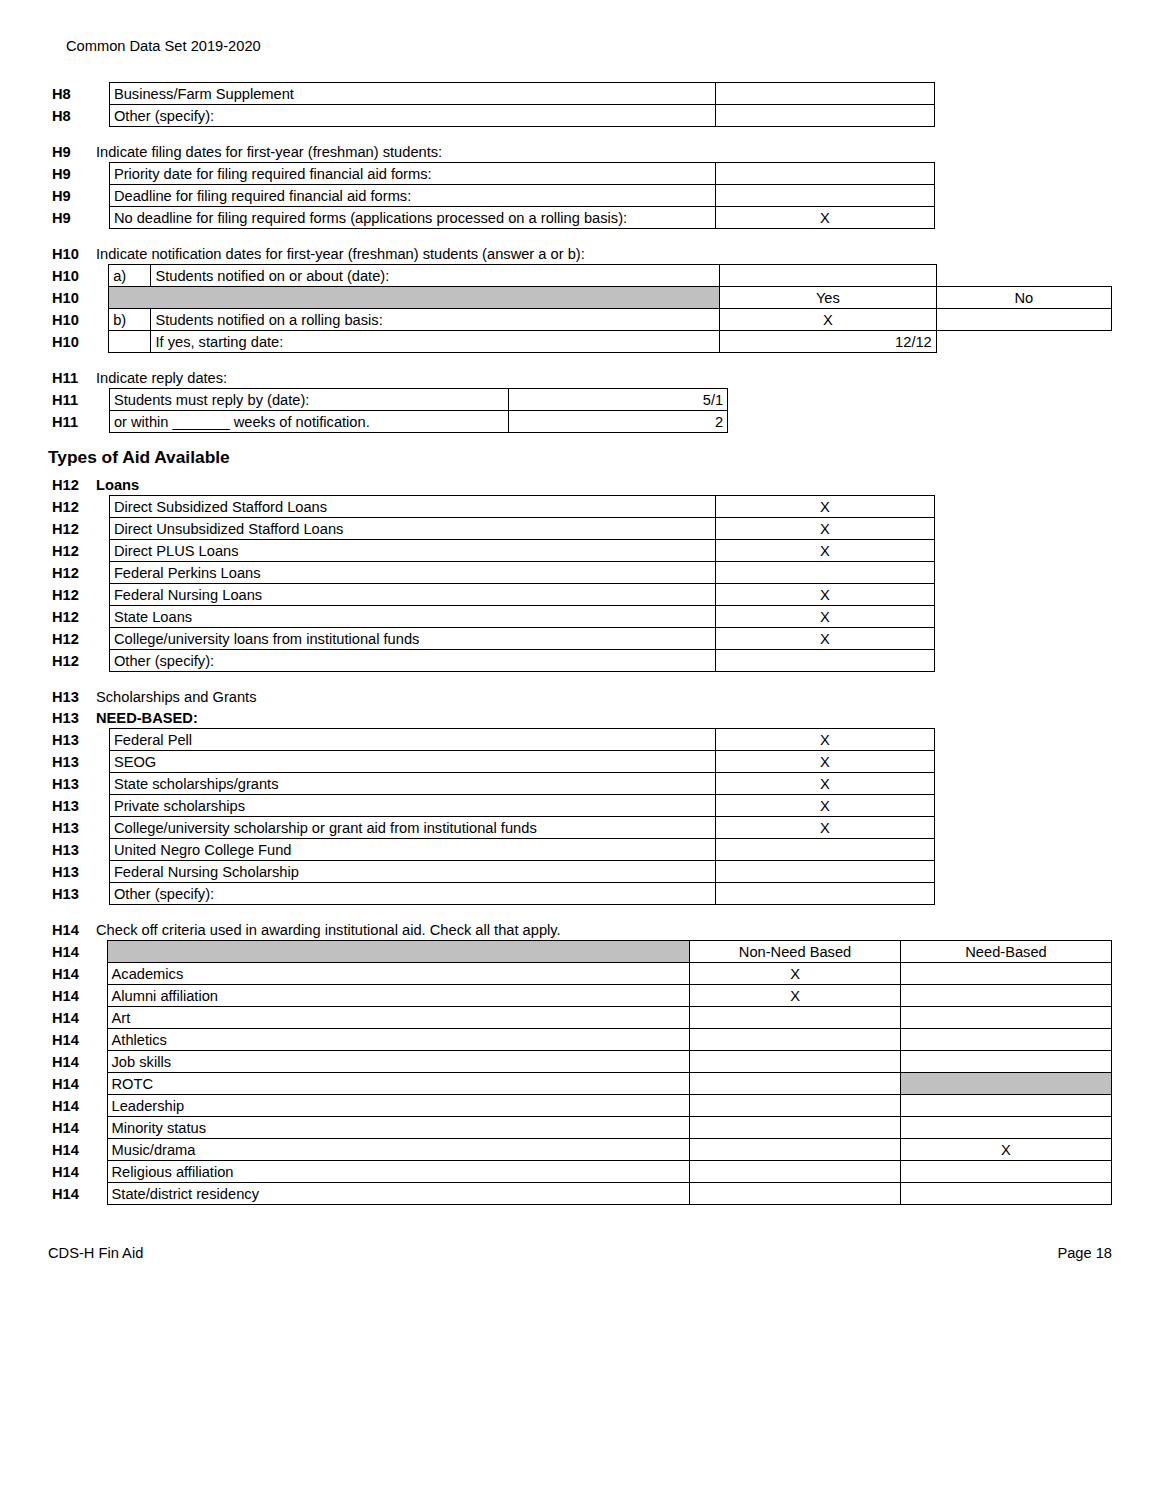Common Data Set 2019-2020
| H8 | Business/Farm Supplement | | |
| H8 | Other (specify): | | |
| H9 | Indicate filing dates for first-year (freshman) students: |
| H9 | Priority date for filing required financial aid forms: | | |
| H9 | Deadline for filing required financial aid forms: | | |
| H9 | No deadline for filing required forms (applications processed on a rolling basis): | X | |
| H10 | Indicate notification dates for first-year (freshman) students (answer a or b): |
| H10 | a) | Students notified on or about (date): | | |
| H10 | | Yes | No |
| H10 | b) | Students notified on a rolling basis: | X | |
| H10 | | If yes, starting date: | 12/12 | |
| H11 | Indicate reply dates: |
| H11 | Students must reply by (date): | 5/1 | |
| H11 | or within _______ weeks of notification. | 2 | |
Types of Aid Available
| H12 | Loans |
| H12 | Direct Subsidized Stafford Loans | X | |
| H12 | Direct Unsubsidized Stafford Loans | X | |
| H12 | Direct PLUS Loans | X | |
| H12 | Federal Perkins Loans | | |
| H12 | Federal Nursing Loans | X | |
| H12 | State Loans | X | |
| H12 | College/university loans from institutional funds | X | |
| H12 | Other (specify): | | |
| H13 | Scholarships and Grants |
| H13 | NEED-BASED: |
| H13 | Federal Pell | X | |
| H13 | SEOG | X | |
| H13 | State scholarships/grants | X | |
| H13 | Private scholarships | X | |
| H13 | College/university scholarship or grant aid from institutional funds | X | |
| H13 | United Negro College Fund | | |
| H13 | Federal Nursing Scholarship | | |
| H13 | Other (specify): | | |
| H14 | Check off criteria used in awarding institutional aid. Check all that apply. |
| H14 | | Non-Need Based | Need-Based |
| H14 | Academics | X | |
| H14 | Alumni affiliation | X | |
| H14 | Art | | |
| H14 | Athletics | | |
| H14 | Job skills | | |
| H14 | ROTC | | |
| H14 | Leadership | | |
| H14 | Minority status | | |
| H14 | Music/drama | | X |
| H14 | Religious affiliation | | |
| H14 | State/district residency | | |
CDS-H Fin Aid
Page 18